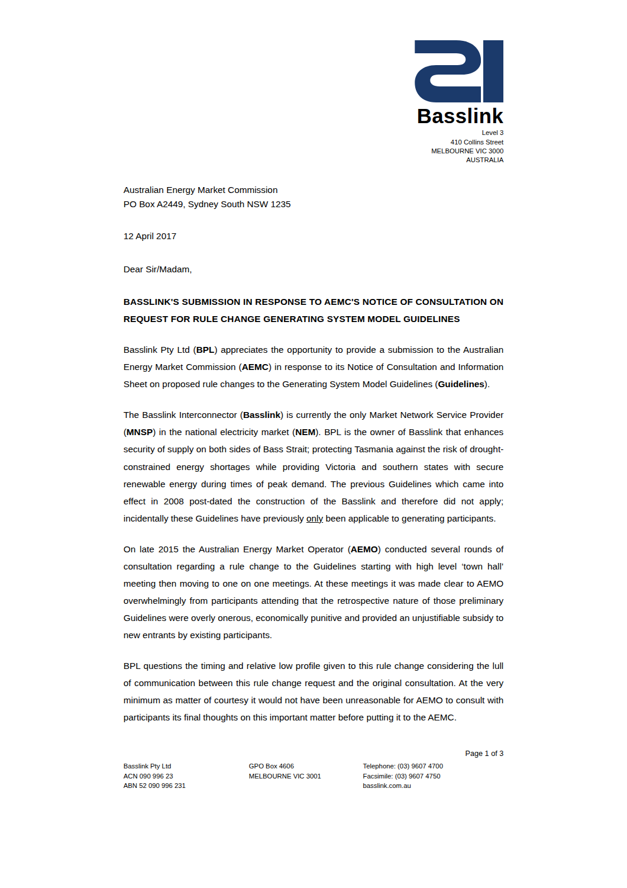Basslink
Level 3
410 Collins Street
MELBOURNE VIC 3000
AUSTRALIA
Australian Energy Market Commission
PO Box A2449, Sydney South NSW 1235
12 April 2017
Dear Sir/Madam,
Basslink's submission in response to AEMC's notice of consultation on request for rule change generating system model guidelines
Basslink Pty Ltd (BPL) appreciates the opportunity to provide a submission to the Australian Energy Market Commission (AEMC) in response to its Notice of Consultation and Information Sheet on proposed rule changes to the Generating System Model Guidelines (Guidelines).
The Basslink Interconnector (Basslink) is currently the only Market Network Service Provider (MNSP) in the national electricity market (NEM). BPL is the owner of Basslink that enhances security of supply on both sides of Bass Strait; protecting Tasmania against the risk of drought-constrained energy shortages while providing Victoria and southern states with secure renewable energy during times of peak demand. The previous Guidelines which came into effect in 2008 post-dated the construction of the Basslink and therefore did not apply; incidentally these Guidelines have previously only been applicable to generating participants.
On late 2015 the Australian Energy Market Operator (AEMO) conducted several rounds of consultation regarding a rule change to the Guidelines starting with high level ‘town hall’ meeting then moving to one on one meetings. At these meetings it was made clear to AEMO overwhelmingly from participants attending that the retrospective nature of those preliminary Guidelines were overly onerous, economically punitive and provided an unjustifiable subsidy to new entrants by existing participants.
BPL questions the timing and relative low profile given to this rule change considering the lull of communication between this rule change request and the original consultation. At the very minimum as matter of courtesy it would not have been unreasonable for AEMO to consult with participants its final thoughts on this important matter before putting it to the AEMC.
Page 1 of 3
Basslink Pty Ltd ACN 090 996 23 ABN 52 090 996 231
GPO Box 4606 MELBOURNE VIC 3001
Telephone: (03) 9607 4700 Facsimile: (03) 9607 4750 basslink.com.au